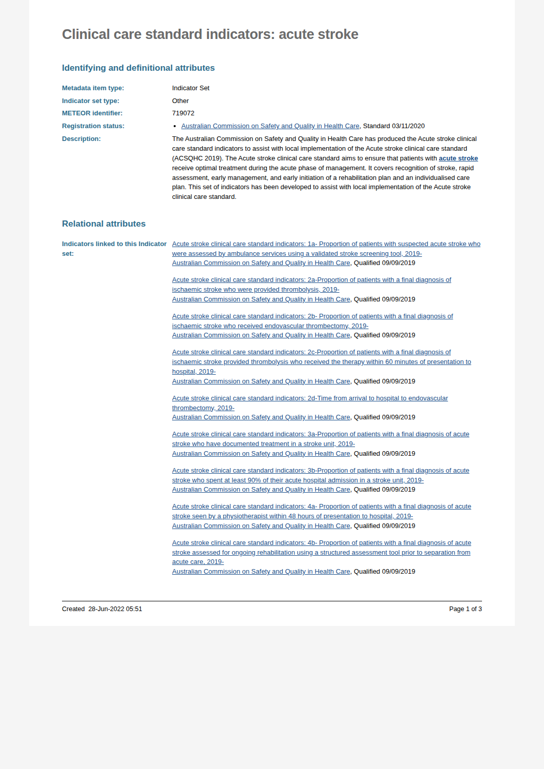Clinical care standard indicators: acute stroke
Identifying and definitional attributes
| Metadata item type: | Indicator Set |
| Indicator set type: | Other |
| METEOR identifier: | 719072 |
| Registration status: | Australian Commission on Safety and Quality in Health Care , Standard 03/11/2020 |
| Description: | The Australian Commission on Safety and Quality in Health Care has produced the Acute stroke clinical care standard indicators to assist with local implementation of the Acute stroke clinical care standard (ACSQHC 2019). The Acute stroke clinical care standard aims to ensure that patients with acute stroke receive optimal treatment during the acute phase of management. It covers recognition of stroke, rapid assessment, early management, and early initiation of a rehabilitation plan and an individualised care plan. This set of indicators has been developed to assist with local implementation of the Acute stroke clinical care standard. |
Relational attributes
| Indicators linked to this Indicator set: | Acute stroke clinical care standard indicators: 1a- Proportion of patients with suspected acute stroke who were assessed by ambulance services using a validated stroke screening tool, 2019- Australian Commission on Safety and Quality in Health Care , Qualified 09/09/2019 Acute stroke clinical care standard indicators: 2a-Proportion of patients with a final diagnosis of ischaemic stroke who were provided thrombolysis, 2019- Australian Commission on Safety and Quality in Health Care , Qualified 09/09/2019 Acute stroke clinical care standard indicators: 2b- Proportion of patients with a final diagnosis of ischaemic stroke who received endovascular thrombectomy, 2019- Australian Commission on Safety and Quality in Health Care , Qualified 09/09/2019 Acute stroke clinical care standard indicators: 2c-Proportion of patients with a final diagnosis of ischaemic stroke provided thrombolysis who received the therapy within 60 minutes of presentation to hospital, 2019- Australian Commission on Safety and Quality in Health Care , Qualified 09/09/2019 Acute stroke clinical care standard indicators: 2d-Time from arrival to hospital to endovascular thrombectomy, 2019- Australian Commission on Safety and Quality in Health Care , Qualified 09/09/2019 Acute stroke clinical care standard indicators: 3a-Proportion of patients with a final diagnosis of acute stroke who have documented treatment in a stroke unit, 2019- Australian Commission on Safety and Quality in Health Care , Qualified 09/09/2019 Acute stroke clinical care standard indicators: 3b-Proportion of patients with a final diagnosis of acute stroke who spent at least 90% of their acute hospital admission in a stroke unit, 2019- Australian Commission on Safety and Quality in Health Care , Qualified 09/09/2019 Acute stroke clinical care standard indicators: 4a- Proportion of patients with a final diagnosis of acute stroke seen by a physiotherapist within 48 hours of presentation to hospital, 2019- Australian Commission on Safety and Quality in Health Care , Qualified 09/09/2019 Acute stroke clinical care standard indicators: 4b- Proportion of patients with a final diagnosis of acute stroke assessed for ongoing rehabilitation using a structured assessment tool prior to separation from acute care, 2019- Australian Commission on Safety and Quality in Health Care , Qualified 09/09/2019 |
Created 28-Jun-2022 05:51
Page 1 of 3